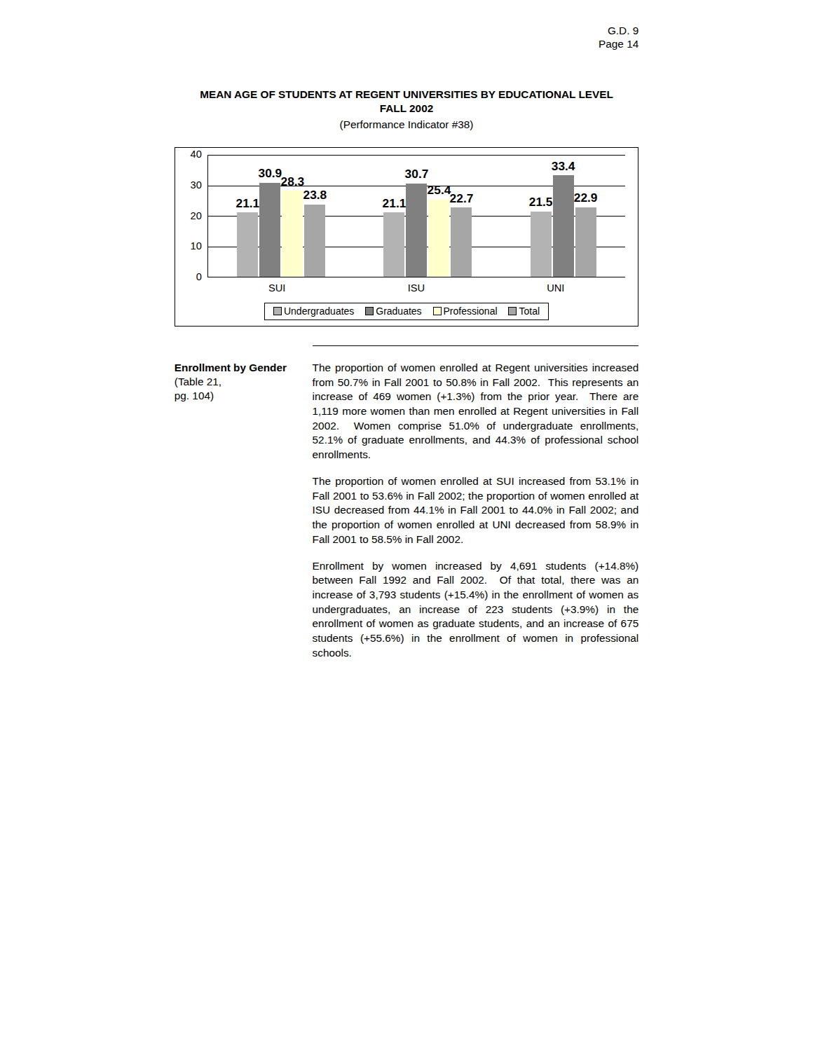G.D. 9
Page 14
MEAN AGE OF STUDENTS AT REGENT UNIVERSITIES BY EDUCATIONAL LEVEL
FALL 2002
(Performance Indicator #38)
40 30 20 10 0
21.1
30.9
28.3
23.8
21.1
30.7
25.4
22.7
21.5
33.4
22.9
SUI ISU UNI
Undergraduates Graduates Professional Total
Enrollment by Gender
(Table 21,
pg. 104)
The proportion of women enrolled at Regent universities increased from 50.7% in Fall 2001 to 50.8% in Fall 2002. This represents an increase of 469 women (+1.3%) from the prior year. There are 1,119 more women than men enrolled at Regent universities in Fall 2002. Women comprise 51.0% of undergraduate enrollments, 52.1% of graduate enrollments, and 44.3% of professional school enrollments.
The proportion of women enrolled at SUI increased from 53.1% in Fall 2001 to 53.6% in Fall 2002; the proportion of women enrolled at ISU decreased from 44.1% in Fall 2001 to 44.0% in Fall 2002; and the proportion of women enrolled at UNI decreased from 58.9% in Fall 2001 to 58.5% in Fall 2002.
Enrollment by women increased by 4,691 students (+14.8%) between Fall 1992 and Fall 2002. Of that total, there was an increase of 3,793 students (+15.4%) in the enrollment of women as undergraduates, an increase of 223 students (+3.9%) in the enrollment of women as graduate students, and an increase of 675 students (+55.6%) in the enrollment of women in professional schools.